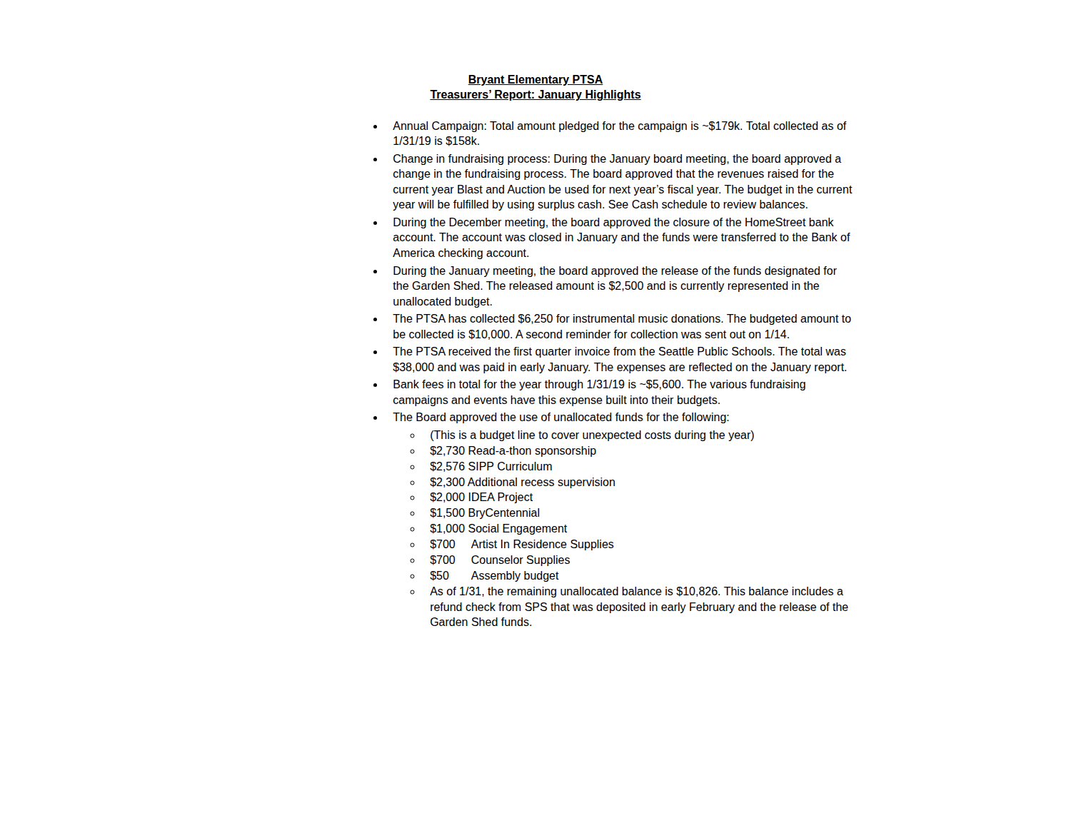Bryant Elementary PTSA
Treasurers’ Report: January Highlights
Annual Campaign: Total amount pledged for the campaign is ~$179k. Total collected as of 1/31/19 is $158k.
Change in fundraising process: During the January board meeting, the board approved a change in the fundraising process. The board approved that the revenues raised for the current year Blast and Auction be used for next year’s fiscal year. The budget in the current year will be fulfilled by using surplus cash. See Cash schedule to review balances.
During the December meeting, the board approved the closure of the HomeStreet bank account. The account was closed in January and the funds were transferred to the Bank of America checking account.
During the January meeting, the board approved the release of the funds designated for the Garden Shed. The released amount is $2,500 and is currently represented in the unallocated budget.
The PTSA has collected $6,250 for instrumental music donations. The budgeted amount to be collected is $10,000. A second reminder for collection was sent out on 1/14.
The PTSA received the first quarter invoice from the Seattle Public Schools. The total was $38,000 and was paid in early January. The expenses are reflected on the January report.
Bank fees in total for the year through 1/31/19 is ~$5,600. The various fundraising campaigns and events have this expense built into their budgets.
The Board approved the use of unallocated funds for the following:
(This is a budget line to cover unexpected costs during the year)
$2,730 Read-a-thon sponsorship
$2,576 SIPP Curriculum
$2,300 Additional recess supervision
$2,000 IDEA Project
$1,500 BryCentennial
$1,000 Social Engagement
$700 Artist In Residence Supplies
$700 Counselor Supplies
$50 Assembly budget
As of 1/31, the remaining unallocated balance is $10,826. This balance includes a refund check from SPS that was deposited in early February and the release of the Garden Shed funds.